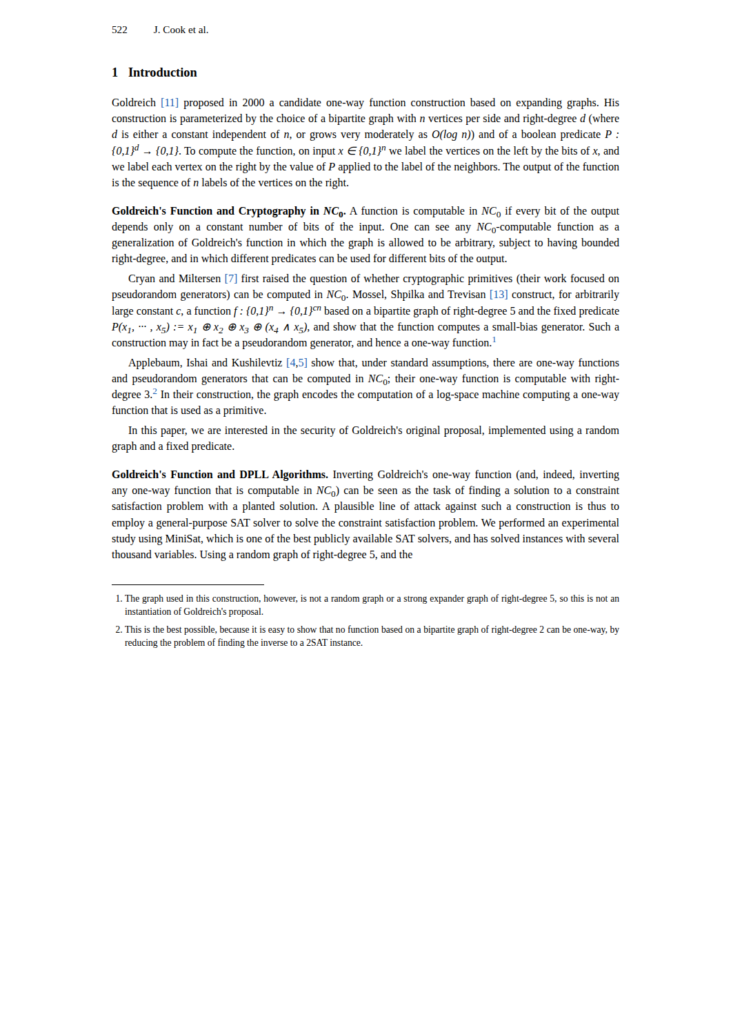522 J. Cook et al.
1 Introduction
Goldreich [11] proposed in 2000 a candidate one-way function construction based on expanding graphs. His construction is parameterized by the choice of a bipartite graph with n vertices per side and right-degree d (where d is either a constant independent of n, or grows very moderately as O(log n)) and of a boolean predicate P : {0,1}d → {0,1}. To compute the function, on input x ∈ {0,1}n we label the vertices on the left by the bits of x, and we label each vertex on the right by the value of P applied to the label of the neighbors. The output of the function is the sequence of n labels of the vertices on the right.
Goldreich's Function and Cryptography in NC0. A function is computable in NC0 if every bit of the output depends only on a constant number of bits of the input. One can see any NC0-computable function as a generalization of Goldreich's function in which the graph is allowed to be arbitrary, subject to having bounded right-degree, and in which different predicates can be used for different bits of the output.
Cryan and Miltersen [7] first raised the question of whether cryptographic primitives (their work focused on pseudorandom generators) can be computed in NC0. Mossel, Shpilka and Trevisan [13] construct, for arbitrarily large constant c, a function f : {0,1}n → {0,1}cn based on a bipartite graph of right-degree 5 and the fixed predicate P(x1, ··· , x5) := x1 ⊕ x2 ⊕ x3 ⊕ (x4 ∧ x5), and show that the function computes a small-bias generator. Such a construction may in fact be a pseudorandom generator, and hence a one-way function.1
Applebaum, Ishai and Kushilevtiz [4,5] show that, under standard assumptions, there are one-way functions and pseudorandom generators that can be computed in NC0; their one-way function is computable with right-degree 3.2 In their construction, the graph encodes the computation of a log-space machine computing a one-way function that is used as a primitive.
In this paper, we are interested in the security of Goldreich's original proposal, implemented using a random graph and a fixed predicate.
Goldreich's Function and DPLL Algorithms. Inverting Goldreich's one-way function (and, indeed, inverting any one-way function that is computable in NC0) can be seen as the task of finding a solution to a constraint satisfaction problem with a planted solution. A plausible line of attack against such a construction is thus to employ a general-purpose SAT solver to solve the constraint satisfaction problem. We performed an experimental study using MiniSat, which is one of the best publicly available SAT solvers, and has solved instances with several thousand variables. Using a random graph of right-degree 5, and the
The graph used in this construction, however, is not a random graph or a strong expander graph of right-degree 5, so this is not an instantiation of Goldreich's proposal.
This is the best possible, because it is easy to show that no function based on a bipartite graph of right-degree 2 can be one-way, by reducing the problem of finding the inverse to a 2SAT instance.